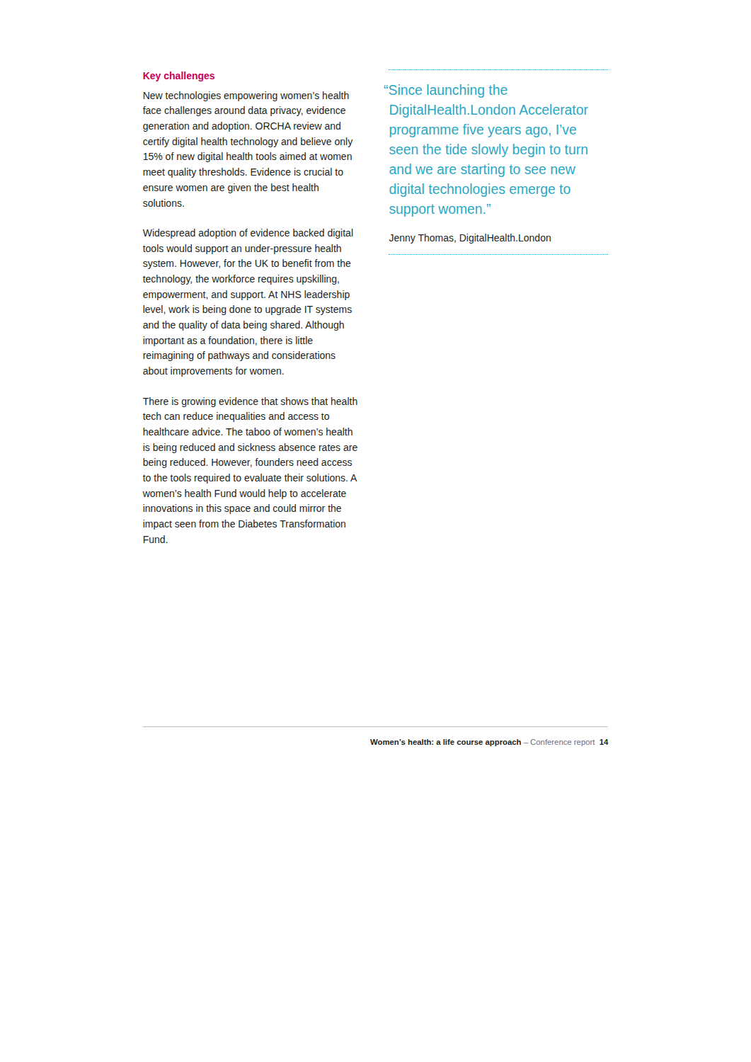Key challenges
New technologies empowering women’s health face challenges around data privacy, evidence generation and adoption. ORCHA review and certify digital health technology and believe only 15% of new digital health tools aimed at women meet quality thresholds. Evidence is crucial to ensure women are given the best health solutions.
Widespread adoption of evidence backed digital tools would support an under-pressure health system. However, for the UK to benefit from the technology, the workforce requires upskilling, empowerment, and support. At NHS leadership level, work is being done to upgrade IT systems and the quality of data being shared. Although important as a foundation, there is little reimagining of pathways and considerations about improvements for women.
There is growing evidence that shows that health tech can reduce inequalities and access to healthcare advice. The taboo of women’s health is being reduced and sickness absence rates are being reduced. However, founders need access to the tools required to evaluate their solutions. A women’s health Fund would help to accelerate innovations in this space and could mirror the impact seen from the Diabetes Transformation Fund.
“Since launching the DigitalHealth.London Accelerator programme five years ago, I’ve seen the tide slowly begin to turn and we are starting to see new digital technologies emerge to support women.”
Jenny Thomas, DigitalHealth.London
Women’s health: a life course approach – Conference report 14